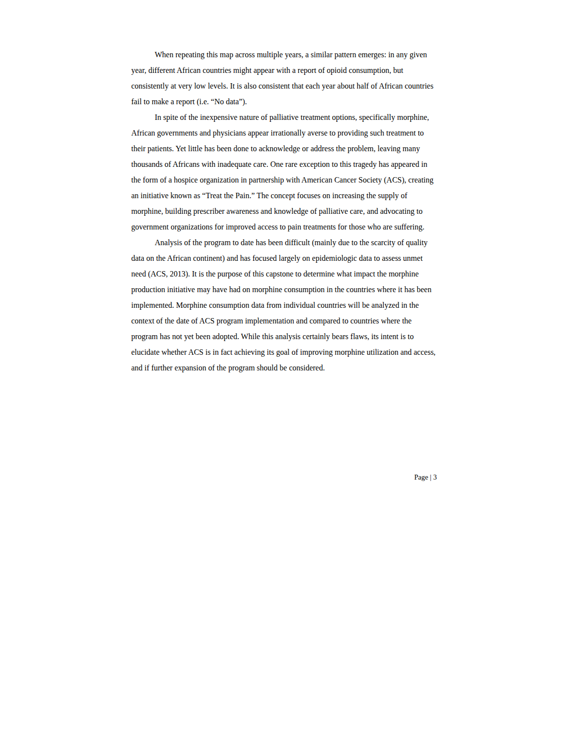When repeating this map across multiple years, a similar pattern emerges: in any given year, different African countries might appear with a report of opioid consumption, but consistently at very low levels. It is also consistent that each year about half of African countries fail to make a report (i.e. “No data”).
In spite of the inexpensive nature of palliative treatment options, specifically morphine, African governments and physicians appear irrationally averse to providing such treatment to their patients. Yet little has been done to acknowledge or address the problem, leaving many thousands of Africans with inadequate care. One rare exception to this tragedy has appeared in the form of a hospice organization in partnership with American Cancer Society (ACS), creating an initiative known as “Treat the Pain.” The concept focuses on increasing the supply of morphine, building prescriber awareness and knowledge of palliative care, and advocating to government organizations for improved access to pain treatments for those who are suffering.
Analysis of the program to date has been difficult (mainly due to the scarcity of quality data on the African continent) and has focused largely on epidemiologic data to assess unmet need (ACS, 2013). It is the purpose of this capstone to determine what impact the morphine production initiative may have had on morphine consumption in the countries where it has been implemented. Morphine consumption data from individual countries will be analyzed in the context of the date of ACS program implementation and compared to countries where the program has not yet been adopted. While this analysis certainly bears flaws, its intent is to elucidate whether ACS is in fact achieving its goal of improving morphine utilization and access, and if further expansion of the program should be considered.
Page | 3